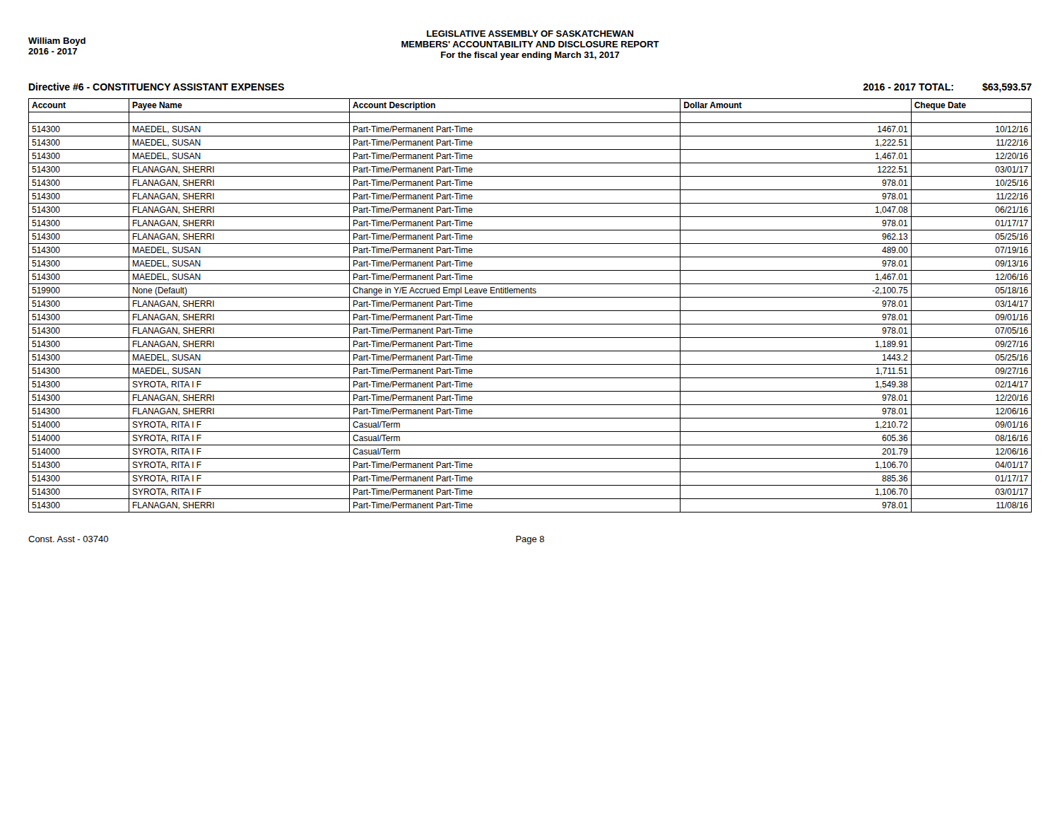William Boyd
2016 - 2017
LEGISLATIVE ASSEMBLY OF SASKATCHEWAN
MEMBERS' ACCOUNTABILITY AND DISCLOSURE REPORT
For the fiscal year ending March 31, 2017
Directive #6 - CONSTITUENCY ASSISTANT EXPENSES
2016 - 2017 TOTAL:
$63,593.57
| Account | Payee Name | Account Description | Dollar Amount | Cheque Date |
| --- | --- | --- | --- | --- |
| 514300 | MAEDEL, SUSAN | Part-Time/Permanent Part-Time | 1467.01 | 10/12/16 |
| 514300 | MAEDEL, SUSAN | Part-Time/Permanent Part-Time | 1,222.51 | 11/22/16 |
| 514300 | MAEDEL, SUSAN | Part-Time/Permanent Part-Time | 1,467.01 | 12/20/16 |
| 514300 | FLANAGAN, SHERRI | Part-Time/Permanent Part-Time | 1222.51 | 03/01/17 |
| 514300 | FLANAGAN, SHERRI | Part-Time/Permanent Part-Time | 978.01 | 10/25/16 |
| 514300 | FLANAGAN, SHERRI | Part-Time/Permanent Part-Time | 978.01 | 11/22/16 |
| 514300 | FLANAGAN, SHERRI | Part-Time/Permanent Part-Time | 1,047.08 | 06/21/16 |
| 514300 | FLANAGAN, SHERRI | Part-Time/Permanent Part-Time | 978.01 | 01/17/17 |
| 514300 | FLANAGAN, SHERRI | Part-Time/Permanent Part-Time | 962.13 | 05/25/16 |
| 514300 | MAEDEL, SUSAN | Part-Time/Permanent Part-Time | 489.00 | 07/19/16 |
| 514300 | MAEDEL, SUSAN | Part-Time/Permanent Part-Time | 978.01 | 09/13/16 |
| 514300 | MAEDEL, SUSAN | Part-Time/Permanent Part-Time | 1,467.01 | 12/06/16 |
| 519900 | None (Default) | Change in Y/E Accrued Empl Leave Entitlements | -2,100.75 | 05/18/16 |
| 514300 | FLANAGAN, SHERRI | Part-Time/Permanent Part-Time | 978.01 | 03/14/17 |
| 514300 | FLANAGAN, SHERRI | Part-Time/Permanent Part-Time | 978.01 | 09/01/16 |
| 514300 | FLANAGAN, SHERRI | Part-Time/Permanent Part-Time | 978.01 | 07/05/16 |
| 514300 | FLANAGAN, SHERRI | Part-Time/Permanent Part-Time | 1,189.91 | 09/27/16 |
| 514300 | MAEDEL, SUSAN | Part-Time/Permanent Part-Time | 1443.2 | 05/25/16 |
| 514300 | MAEDEL, SUSAN | Part-Time/Permanent Part-Time | 1,711.51 | 09/27/16 |
| 514300 | SYROTA, RITA I F | Part-Time/Permanent Part-Time | 1,549.38 | 02/14/17 |
| 514300 | FLANAGAN, SHERRI | Part-Time/Permanent Part-Time | 978.01 | 12/20/16 |
| 514300 | FLANAGAN, SHERRI | Part-Time/Permanent Part-Time | 978.01 | 12/06/16 |
| 514000 | SYROTA, RITA I F | Casual/Term | 1,210.72 | 09/01/16 |
| 514000 | SYROTA, RITA I F | Casual/Term | 605.36 | 08/16/16 |
| 514000 | SYROTA, RITA I F | Casual/Term | 201.79 | 12/06/16 |
| 514300 | SYROTA, RITA I F | Part-Time/Permanent Part-Time | 1,106.70 | 04/01/17 |
| 514300 | SYROTA, RITA I F | Part-Time/Permanent Part-Time | 885.36 | 01/17/17 |
| 514300 | SYROTA, RITA I F | Part-Time/Permanent Part-Time | 1,106.70 | 03/01/17 |
| 514300 | FLANAGAN, SHERRI | Part-Time/Permanent Part-Time | 978.01 | 11/08/16 |
Const. Asst - 03740
Page 8